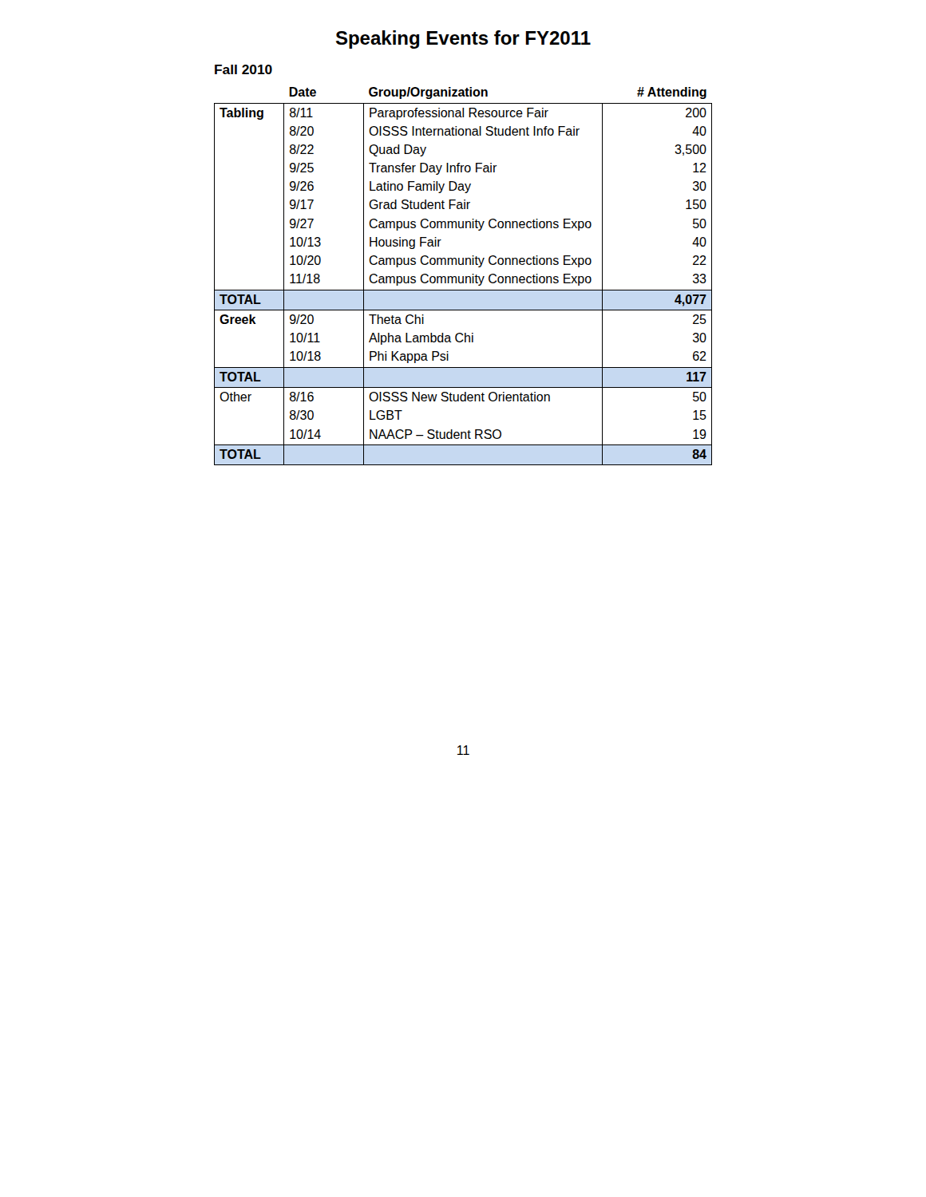Speaking Events for FY2011
Fall 2010
| | Date | Group/Organization | # Attending |
| --- | --- | --- | --- |
| Tabling | 8/11 8/20 8/22 9/25 9/26 9/17 9/27 10/13 10/20 11/18 | Paraprofessional Resource Fair OISSS International Student Info Fair Quad Day Transfer Day Infro Fair Latino Family Day Grad Student Fair Campus Community Connections Expo Housing Fair Campus Community Connections Expo Campus Community Connections Expo | 200 40 3,500 12 30 150 50 40 22 33 |
| TOTAL | | | 4,077 |
| Greek | 9/20 10/11 10/18 | Theta Chi Alpha Lambda Chi Phi Kappa Psi | 25 30 62 |
| TOTAL | | | 117 |
| Other | 8/16 8/30 10/14 | OISSS New Student Orientation LGBT NAACP – Student RSO | 50 15 19 |
| TOTAL | | | 84 |
11